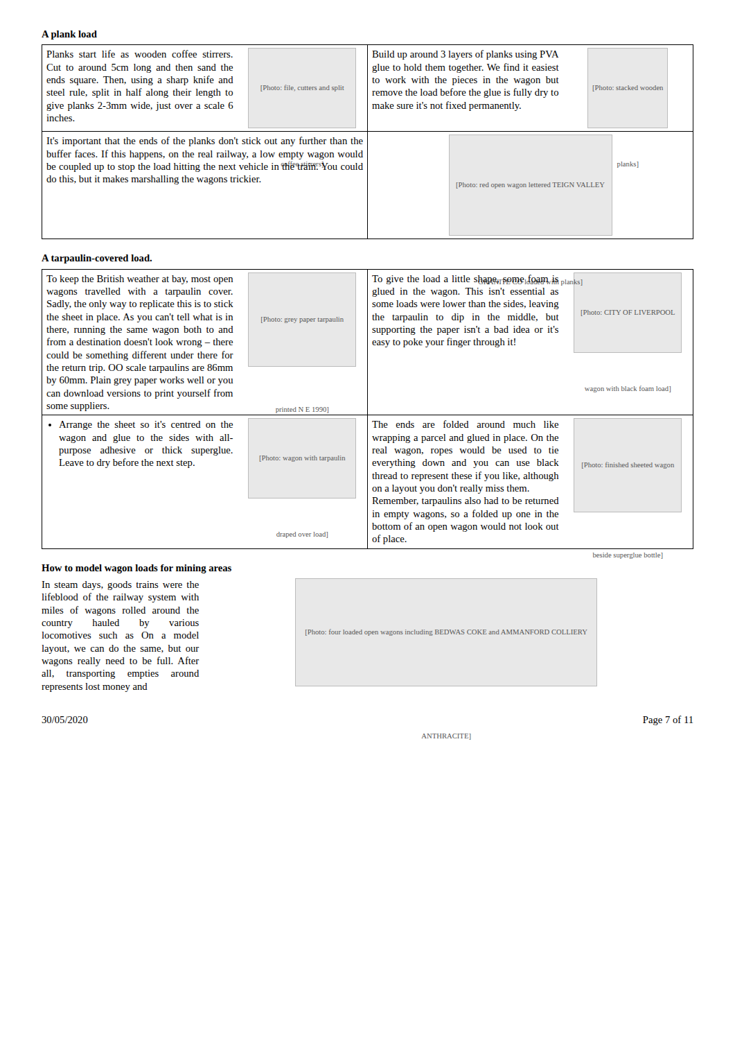A plank load
| Planks start life as wooden coffee stirrers. Cut to around 5cm long and then sand the ends square. Then, using a sharp knife and steel rule, split in half along their length to give planks 2-3mm wide, just over a scale 6 inches. | [Photo: file, cutters and split coffee stirrers] | Build up around 3 layers of planks using PVA glue to hold them together. We find it easiest to work with the pieces in the wagon but remove the load before the glue is fully dry to make sure it's not fixed permanently. | [Photo: stacked wooden planks] |
| It's important that the ends of the planks don't stick out any further than the buffer faces. If this happens, on the real railway, a low empty wagon would be coupled up to stop the load hitting the next vehicle in the train. You could do this, but it makes marshalling the wagons trickier. | [Photo: red open wagon lettered TEIGN VALLEY GRANITE CO loaded with planks] |
A tarpaulin-covered load.
| To keep the British weather at bay, most open wagons travelled with a tarpaulin cover. Sadly, the only way to replicate this is to stick the sheet in place. As you can't tell what is in there, running the same wagon both to and from a destination doesn't look wrong – there could be something different under there for the return trip. OO scale tarpaulins are 86mm by 60mm. Plain grey paper works well or you can download versions to print yourself from some suppliers. | [Photo: grey paper tarpaulin printed N E 1990] | To give the load a little shape, some foam is glued in the wagon. This isn't essential as some loads were lower than the sides, leaving the tarpaulin to dip in the middle, but supporting the paper isn't a bad idea or it's easy to poke your finger through it! | [Photo: CITY OF LIVERPOOL wagon with black foam load] |
| Arrange the sheet so it's centred on the wagon and glue to the sides with all-purpose adhesive or thick superglue. Leave to dry before the next step. | [Photo: wagon with tarpaulin draped over load] | The ends are folded around much like wrapping a parcel and glued in place. On the real wagon, ropes would be used to tie everything down and you can use black thread to represent these if you like, although on a layout you don't really miss them. Remember, tarpaulins also had to be returned in empty wagons, so a folded up one in the bottom of an open wagon would not look out of place. | [Photo: finished sheeted wagon beside superglue bottle] |
How to model wagon loads for mining areas
| In steam days, goods trains were the lifeblood of the railway system with miles of wagons rolled around the country hauled by various locomotives such as On a model layout, we can do the same, but our wagons really need to be full. After all, transporting empties around represents lost money and | [Photo: four loaded open wagons including BEDWAS COKE and AMMANFORD COLLIERY ANTHRACITE] |
30/05/2020 Page 7 of 11